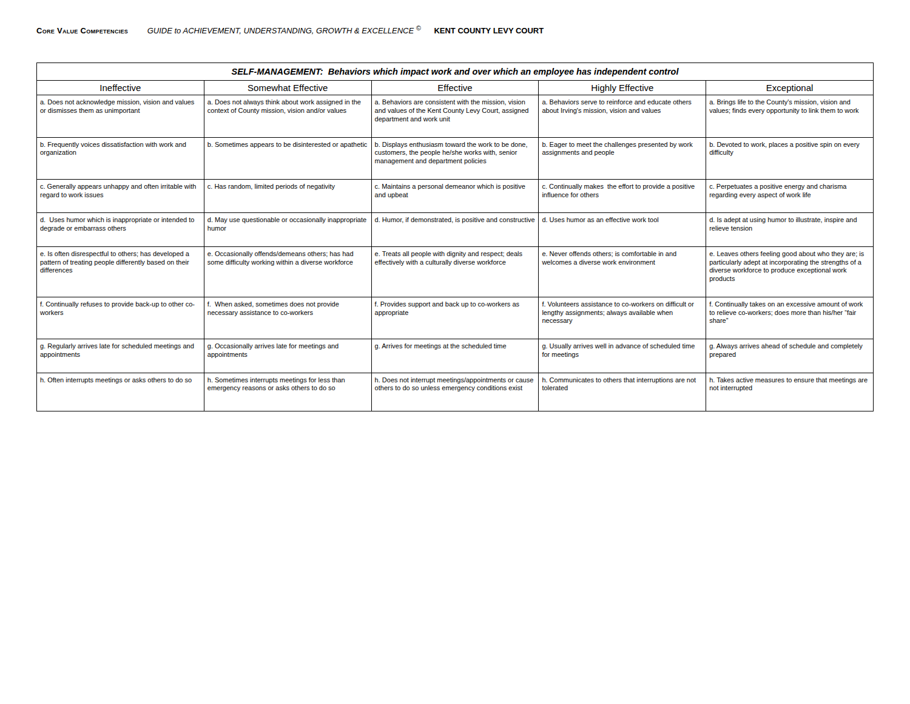Core Value Competencies GUIDE to ACHIEVEMENT, UNDERSTANDING, GROWTH & EXCELLENCE © KENT COUNTY LEVY COURT
SELF-MANAGEMENT: Behaviors which impact work and over which an employee has independent control
| Ineffective | Somewhat Effective | Effective | Highly Effective | Exceptional |
| --- | --- | --- | --- | --- |
| a. Does not acknowledge mission, vision and values or dismisses them as unimportant | a. Does not always think about work assigned in the context of County mission, vision and/or values | a. Behaviors are consistent with the mission, vision and values of the Kent County Levy Court, assigned department and work unit | a. Behaviors serve to reinforce and educate others about Irving's mission, vision and values | a. Brings life to the County's mission, vision and values; finds every opportunity to link them to work |
| b. Frequently voices dissatisfaction with work and organization | b. Sometimes appears to be disinterested or apathetic | b. Displays enthusiasm toward the work to be done, customers, the people he/she works with, senior management and department policies | b. Eager to meet the challenges presented by work assignments and people | b. Devoted to work, places a positive spin on every difficulty |
| c. Generally appears unhappy and often irritable with regard to work issues | c. Has random, limited periods of negativity | c. Maintains a personal demeanor which is positive and upbeat | c. Continually makes the effort to provide a positive influence for others | c. Perpetuates a positive energy and charisma regarding every aspect of work life |
| d. Uses humor which is inappropriate or intended to degrade or embarrass others | d. May use questionable or occasionally inappropriate humor | d. Humor, if demonstrated, is positive and constructive | d. Uses humor as an effective work tool | d. Is adept at using humor to illustrate, inspire and relieve tension |
| e. Is often disrespectful to others; has developed a pattern of treating people differently based on their differences | e. Occasionally offends/demeans others; has had some difficulty working within a diverse workforce | e. Treats all people with dignity and respect; deals effectively with a culturally diverse workforce | e. Never offends others; is comfortable in and welcomes a diverse work environment | e. Leaves others feeling good about who they are; is particularly adept at incorporating the strengths of a diverse workforce to produce exceptional work products |
| f. Continually refuses to provide back-up to other co-workers | f. When asked, sometimes does not provide necessary assistance to co-workers | f. Provides support and back up to co-workers as appropriate | f. Volunteers assistance to co-workers on difficult or lengthy assignments; always available when necessary | f. Continually takes on an excessive amount of work to relieve co-workers; does more than his/her “fair share” |
| g. Regularly arrives late for scheduled meetings and appointments | g. Occasionally arrives late for meetings and appointments | g. Arrives for meetings at the scheduled time | g. Usually arrives well in advance of scheduled time for meetings | g. Always arrives ahead of schedule and completely prepared |
| h. Often interrupts meetings or asks others to do so | h. Sometimes interrupts meetings for less than emergency reasons or asks others to do so | h. Does not interrupt meetings/appointments or cause others to do so unless emergency conditions exist | h. Communicates to others that interruptions are not tolerated | h. Takes active measures to ensure that meetings are not interrupted |